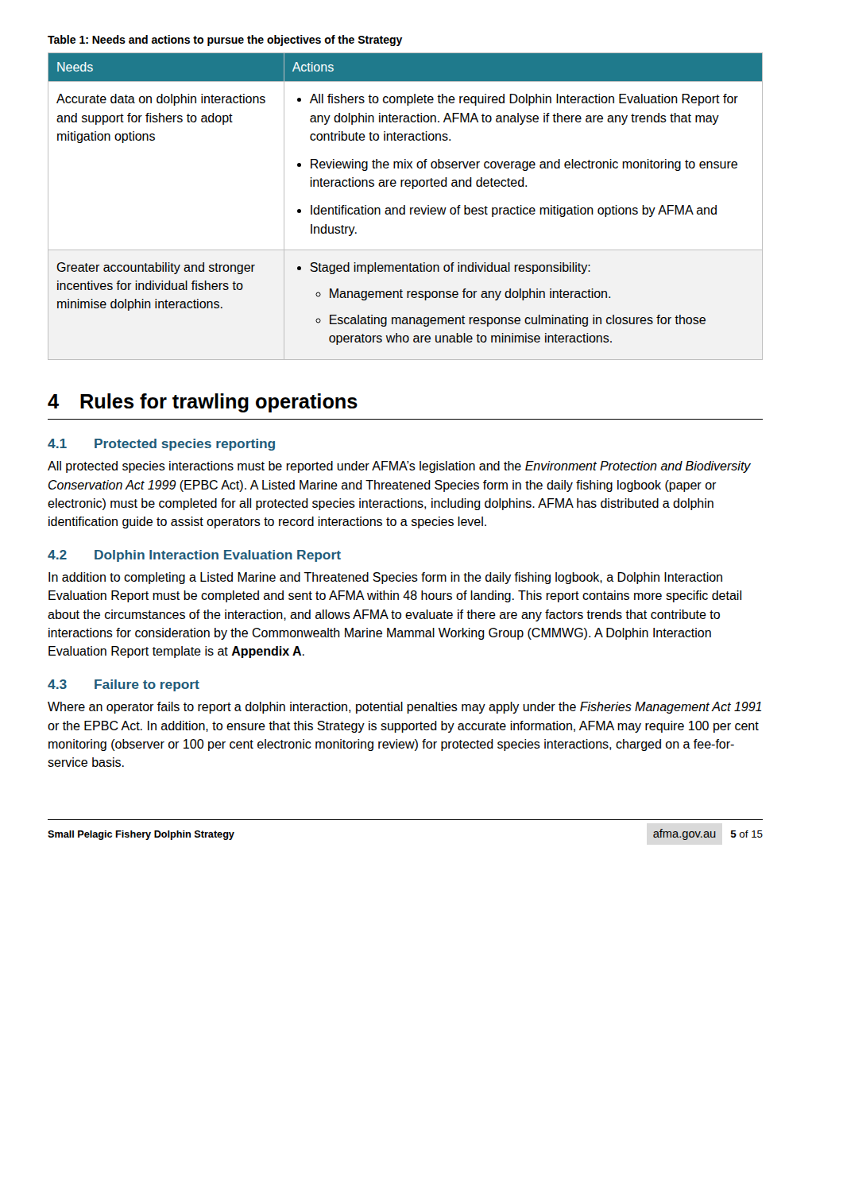Table 1: Needs and actions to pursue the objectives of the Strategy
| Needs | Actions |
| --- | --- |
| Accurate data on dolphin interactions and support for fishers to adopt mitigation options | All fishers to complete the required Dolphin Interaction Evaluation Report for any dolphin interaction. AFMA to analyse if there are any trends that may contribute to interactions. Reviewing the mix of observer coverage and electronic monitoring to ensure interactions are reported and detected. Identification and review of best practice mitigation options by AFMA and Industry. |
| Greater accountability and stronger incentives for individual fishers to minimise dolphin interactions. | Staged implementation of individual responsibility: Management response for any dolphin interaction. Escalating management response culminating in closures for those operators who are unable to minimise interactions. |
4 Rules for trawling operations
4.1 Protected species reporting
All protected species interactions must be reported under AFMA’s legislation and the Environment Protection and Biodiversity Conservation Act 1999 (EPBC Act). A Listed Marine and Threatened Species form in the daily fishing logbook (paper or electronic) must be completed for all protected species interactions, including dolphins. AFMA has distributed a dolphin identification guide to assist operators to record interactions to a species level.
4.2 Dolphin Interaction Evaluation Report
In addition to completing a Listed Marine and Threatened Species form in the daily fishing logbook, a Dolphin Interaction Evaluation Report must be completed and sent to AFMA within 48 hours of landing. This report contains more specific detail about the circumstances of the interaction, and allows AFMA to evaluate if there are any factors trends that contribute to interactions for consideration by the Commonwealth Marine Mammal Working Group (CMMWG). A Dolphin Interaction Evaluation Report template is at Appendix A.
4.3 Failure to report
Where an operator fails to report a dolphin interaction, potential penalties may apply under the Fisheries Management Act 1991 or the EPBC Act. In addition, to ensure that this Strategy is supported by accurate information, AFMA may require 100 per cent monitoring (observer or 100 per cent electronic monitoring review) for protected species interactions, charged on a fee-for-service basis.
Small Pelagic Fishery Dolphin Strategy
afma.gov.au 5 of 15